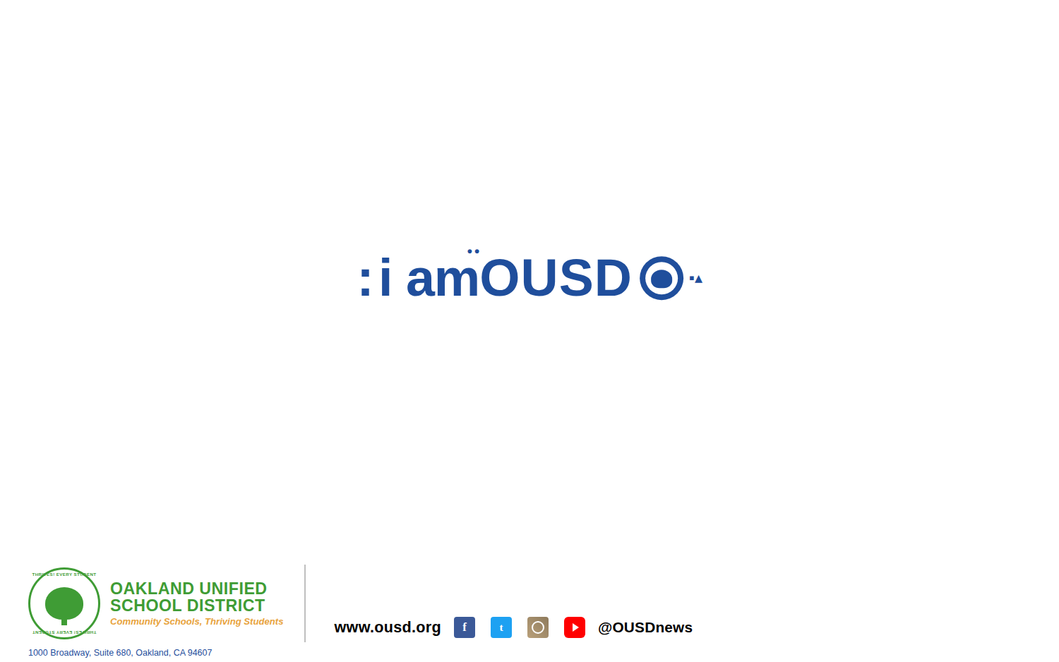: i am OUSD ▪▴
THRIVES! EVERY STUDENT THRIVES! EVERY STUDENT
OAKLAND UNIFIED SCHOOL DISTRICT Community Schools, Thriving Students
1000 Broadway, Suite 680, Oakland, CA 94607
www.ousd.org f t @OUSDnews